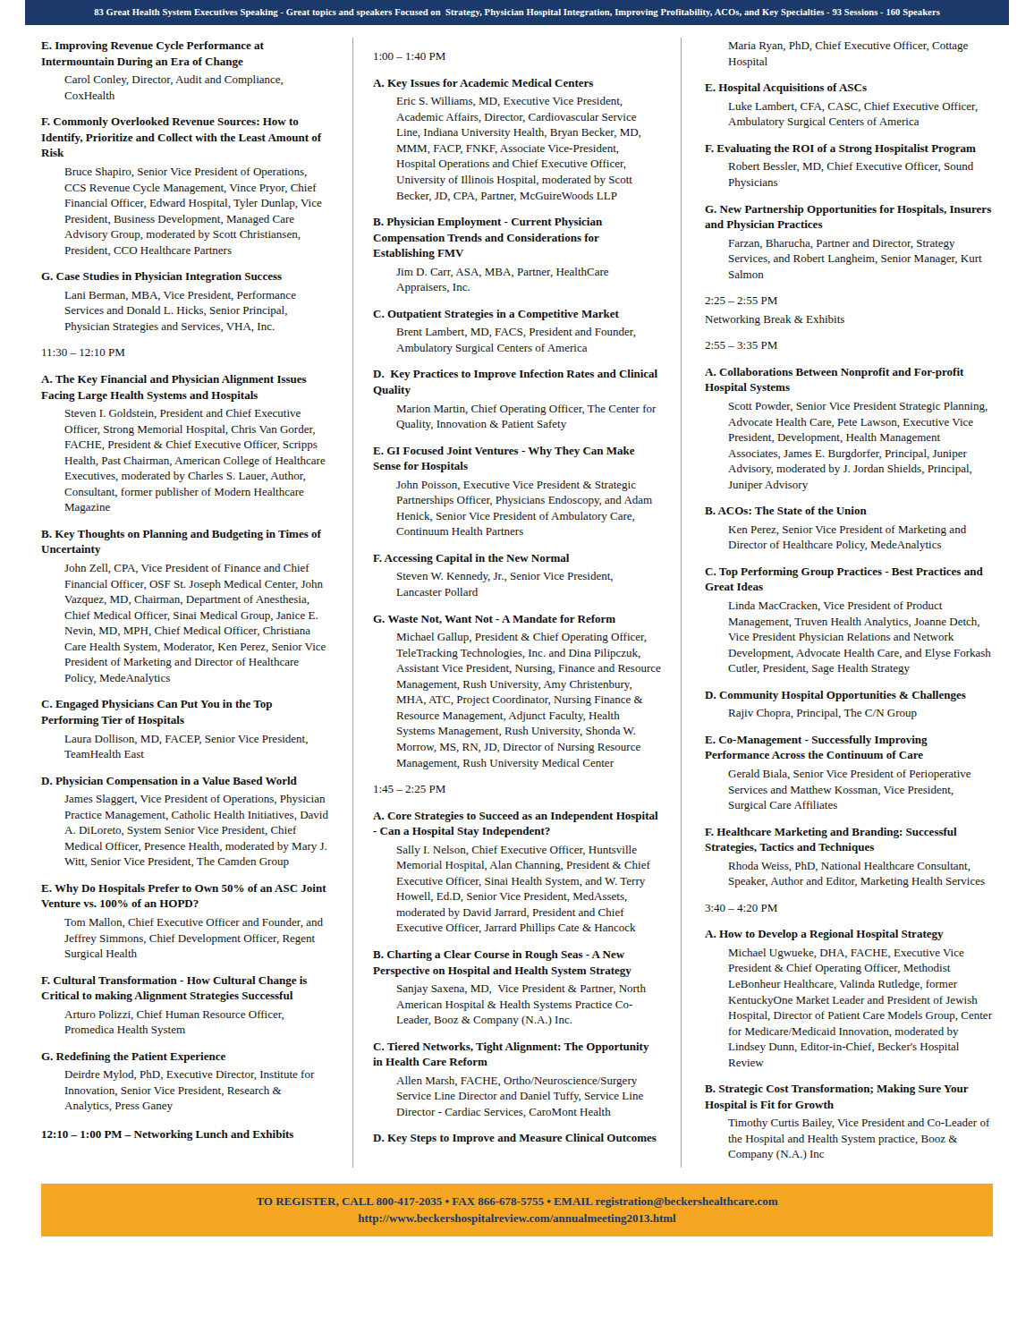83 Great Health System Executives Speaking - Great topics and speakers Focused on Strategy, Physician Hospital Integration, Improving Profitability, ACOs, and Key Specialties - 93 Sessions - 160 Speakers
E. Improving Revenue Cycle Performance at Intermountain During an Era of Change
Carol Conley, Director, Audit and Compliance, CoxHealth
F. Commonly Overlooked Revenue Sources: How to Identify, Prioritize and Collect with the Least Amount of Risk
Bruce Shapiro, Senior Vice President of Operations, CCS Revenue Cycle Management, Vince Pryor, Chief Financial Officer, Edward Hospital, Tyler Dunlap, Vice President, Business Development, Managed Care Advisory Group, moderated by Scott Christiansen, President, CCO Healthcare Partners
G. Case Studies in Physician Integration Success
Lani Berman, MBA, Vice President, Performance Services and Donald L. Hicks, Senior Principal, Physician Strategies and Services, VHA, Inc.
11:30 – 12:10 PM
A. The Key Financial and Physician Alignment Issues Facing Large Health Systems and Hospitals
Steven I. Goldstein, President and Chief Executive Officer, Strong Memorial Hospital, Chris Van Gorder, FACHE, President & Chief Executive Officer, Scripps Health, Past Chairman, American College of Healthcare Executives, moderated by Charles S. Lauer, Author, Consultant, former publisher of Modern Healthcare Magazine
B. Key Thoughts on Planning and Budgeting in Times of Uncertainty
John Zell, CPA, Vice President of Finance and Chief Financial Officer, OSF St. Joseph Medical Center, John Vazquez, MD, Chairman, Department of Anesthesia, Chief Medical Officer, Sinai Medical Group, Janice E. Nevin, MD, MPH, Chief Medical Officer, Christiana Care Health System, Moderator, Ken Perez, Senior Vice President of Marketing and Director of Healthcare Policy, MedeAnalytics
C. Engaged Physicians Can Put You in the Top Performing Tier of Hospitals
Laura Dollison, MD, FACEP, Senior Vice President, TeamHealth East
D. Physician Compensation in a Value Based World
James Slaggert, Vice President of Operations, Physician Practice Management, Catholic Health Initiatives, David A. DiLoreto, System Senior Vice President, Chief Medical Officer, Presence Health, moderated by Mary J. Witt, Senior Vice President, The Camden Group
E. Why Do Hospitals Prefer to Own 50% of an ASC Joint Venture vs. 100% of an HOPD?
Tom Mallon, Chief Executive Officer and Founder, and Jeffrey Simmons, Chief Development Officer, Regent Surgical Health
F. Cultural Transformation - How Cultural Change is Critical to making Alignment Strategies Successful
Arturo Polizzi, Chief Human Resource Officer, Promedica Health System
G. Redefining the Patient Experience
Deirdre Mylod, PhD, Executive Director, Institute for Innovation, Senior Vice President, Research & Analytics, Press Ganey
12:10 – 1:00 PM – Networking Lunch and Exhibits
1:00 – 1:40 PM
A. Key Issues for Academic Medical Centers
Eric S. Williams, MD, Executive Vice President, Academic Affairs, Director, Cardiovascular Service Line, Indiana University Health, Bryan Becker, MD, MMM, FACP, FNKF, Associate Vice-President, Hospital Operations and Chief Executive Officer, University of Illinois Hospital, moderated by Scott Becker, JD, CPA, Partner, McGuireWoods LLP
B. Physician Employment - Current Physician Compensation Trends and Considerations for Establishing FMV
Jim D. Carr, ASA, MBA, Partner, HealthCare Appraisers, Inc.
C. Outpatient Strategies in a Competitive Market
Brent Lambert, MD, FACS, President and Founder, Ambulatory Surgical Centers of America
D. Key Practices to Improve Infection Rates and Clinical Quality
Marion Martin, Chief Operating Officer, The Center for Quality, Innovation & Patient Safety
E. GI Focused Joint Ventures - Why They Can Make Sense for Hospitals
John Poisson, Executive Vice President & Strategic Partnerships Officer, Physicians Endoscopy, and Adam Henick, Senior Vice President of Ambulatory Care, Continuum Health Partners
F. Accessing Capital in the New Normal
Steven W. Kennedy, Jr., Senior Vice President, Lancaster Pollard
G. Waste Not, Want Not - A Mandate for Reform
Michael Gallup, President & Chief Operating Officer, TeleTracking Technologies, Inc. and Dina Pilipczuk, Assistant Vice President, Nursing, Finance and Resource Management, Rush University, Amy Christenbury, MHA, ATC, Project Coordinator, Nursing Finance & Resource Management, Adjunct Faculty, Health Systems Management, Rush University, Shonda W. Morrow, MS, RN, JD, Director of Nursing Resource Management, Rush University Medical Center
1:45 – 2:25 PM
A. Core Strategies to Succeed as an Independent Hospital - Can a Hospital Stay Independent?
Sally I. Nelson, Chief Executive Officer, Huntsville Memorial Hospital, Alan Channing, President & Chief Executive Officer, Sinai Health System, and W. Terry Howell, Ed.D, Senior Vice President, MedAssets, moderated by David Jarrard, President and Chief Executive Officer, Jarrard Phillips Cate & Hancock
B. Charting a Clear Course in Rough Seas - A New Perspective on Hospital and Health System Strategy
Sanjay Saxena, MD, Vice President & Partner, North American Hospital & Health Systems Practice Co-Leader, Booz & Company (N.A.) Inc.
C. Tiered Networks, Tight Alignment: The Opportunity in Health Care Reform
Allen Marsh, FACHE, Ortho/Neuroscience/Surgery Service Line Director and Daniel Tuffy, Service Line Director - Cardiac Services, CaroMont Health
D. Key Steps to Improve and Measure Clinical Outcomes
Maria Ryan, PhD, Chief Executive Officer, Cottage Hospital
E. Hospital Acquisitions of ASCs
Luke Lambert, CFA, CASC, Chief Executive Officer, Ambulatory Surgical Centers of America
F. Evaluating the ROI of a Strong Hospitalist Program
Robert Bessler, MD, Chief Executive Officer, Sound Physicians
G. New Partnership Opportunities for Hospitals, Insurers and Physician Practices
Farzan, Bharucha, Partner and Director, Strategy Services, and Robert Langheim, Senior Manager, Kurt Salmon
2:25 – 2:55 PM
Networking Break & Exhibits
2:55 – 3:35 PM
A. Collaborations Between Nonprofit and For-profit Hospital Systems
Scott Powder, Senior Vice President Strategic Planning, Advocate Health Care, Pete Lawson, Executive Vice President, Development, Health Management Associates, James E. Burgdorfer, Principal, Juniper Advisory, moderated by J. Jordan Shields, Principal, Juniper Advisory
B. ACOs: The State of the Union
Ken Perez, Senior Vice President of Marketing and Director of Healthcare Policy, MedeAnalytics
C. Top Performing Group Practices - Best Practices and Great Ideas
Linda MacCracken, Vice President of Product Management, Truven Health Analytics, Joanne Detch, Vice President Physician Relations and Network Development, Advocate Health Care, and Elyse Forkash Cutler, President, Sage Health Strategy
D. Community Hospital Opportunities & Challenges
Rajiv Chopra, Principal, The C/N Group
E. Co-Management - Successfully Improving Performance Across the Continuum of Care
Gerald Biala, Senior Vice President of Perioperative Services and Matthew Kossman, Vice President, Surgical Care Affiliates
F. Healthcare Marketing and Branding: Successful Strategies, Tactics and Techniques
Rhoda Weiss, PhD, National Healthcare Consultant, Speaker, Author and Editor, Marketing Health Services
3:40 – 4:20 PM
A. How to Develop a Regional Hospital Strategy
Michael Ugwueke, DHA, FACHE, Executive Vice President & Chief Operating Officer, Methodist LeBonheur Healthcare, Valinda Rutledge, former KentuckyOne Market Leader and President of Jewish Hospital, Director of Patient Care Models Group, Center for Medicare/Medicaid Innovation, moderated by Lindsey Dunn, Editor-in-Chief, Becker's Hospital Review
B. Strategic Cost Transformation; Making Sure Your Hospital is Fit for Growth
Timothy Curtis Bailey, Vice President and Co-Leader of the Hospital and Health System practice, Booz & Company (N.A.) Inc
TO REGISTER, CALL 800-417-2035 • FAX 866-678-5755 • EMAIL registration@beckershealthcare.com
http://www.beckershospitalreview.com/annualmeeting2013.html